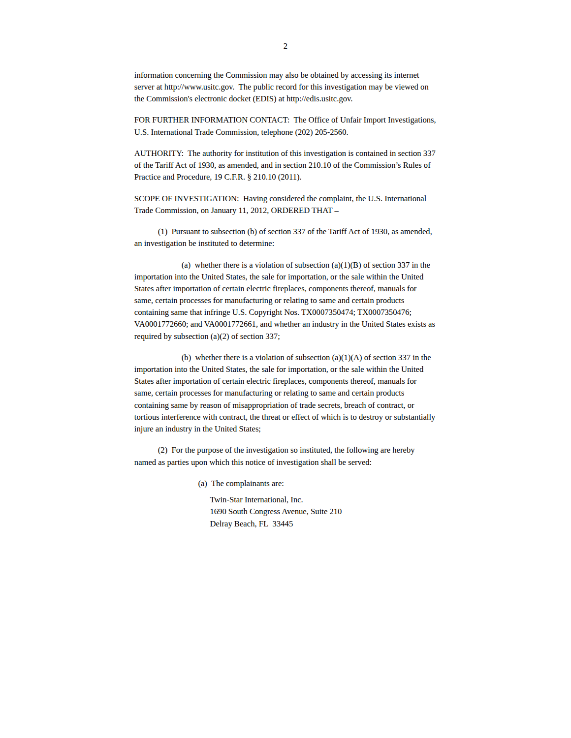2
information concerning the Commission may also be obtained by accessing its internet server at http://www.usitc.gov. The public record for this investigation may be viewed on the Commission's electronic docket (EDIS) at http://edis.usitc.gov.
FOR FURTHER INFORMATION CONTACT: The Office of Unfair Import Investigations, U.S. International Trade Commission, telephone (202) 205-2560.
AUTHORITY: The authority for institution of this investigation is contained in section 337 of the Tariff Act of 1930, as amended, and in section 210.10 of the Commission’s Rules of Practice and Procedure, 19 C.F.R. § 210.10 (2011).
SCOPE OF INVESTIGATION: Having considered the complaint, the U.S. International Trade Commission, on January 11, 2012, ORDERED THAT –
(1) Pursuant to subsection (b) of section 337 of the Tariff Act of 1930, as amended, an investigation be instituted to determine:
(a) whether there is a violation of subsection (a)(1)(B) of section 337 in the importation into the United States, the sale for importation, or the sale within the United States after importation of certain electric fireplaces, components thereof, manuals for same, certain processes for manufacturing or relating to same and certain products containing same that infringe U.S. Copyright Nos. TX0007350474; TX0007350476; VA0001772660; and VA0001772661, and whether an industry in the United States exists as required by subsection (a)(2) of section 337;
(b) whether there is a violation of subsection (a)(1)(A) of section 337 in the importation into the United States, the sale for importation, or the sale within the United States after importation of certain electric fireplaces, components thereof, manuals for same, certain processes for manufacturing or relating to same and certain products containing same by reason of misappropriation of trade secrets, breach of contract, or tortious interference with contract, the threat or effect of which is to destroy or substantially injure an industry in the United States;
(2) For the purpose of the investigation so instituted, the following are hereby named as parties upon which this notice of investigation shall be served:
(a) The complainants are:
Twin-Star International, Inc.
1690 South Congress Avenue, Suite 210
Delray Beach, FL 33445